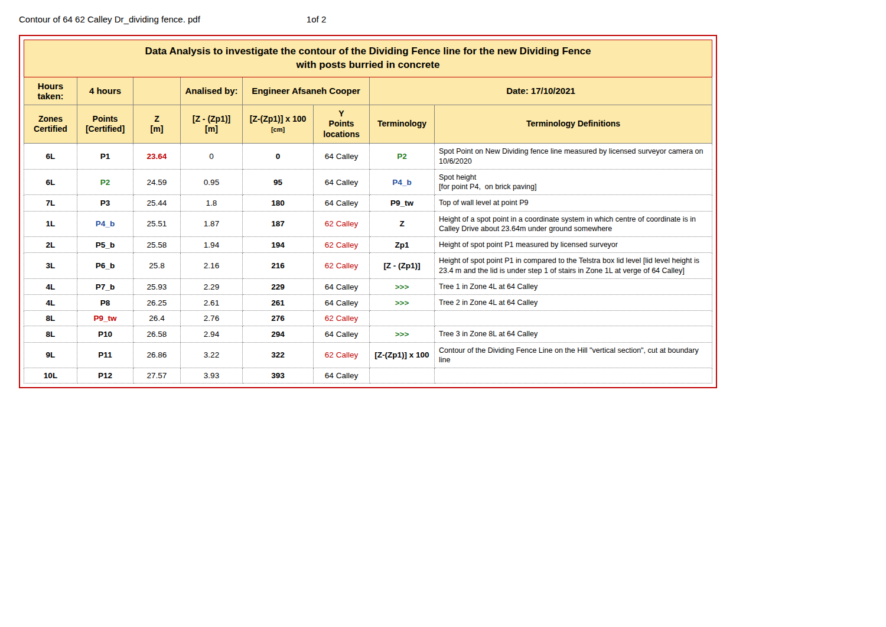Contour of 64 62 Calley Dr_dividing fence. pdf 1of 2
| Data Analysis to investigate the contour of the Dividing Fence line for the new Dividing Fence with posts burried in concrete |
| Hours taken: | 4 hours | | Analised by: | Engineer Afsaneh Cooper | Date: 17/10/2021 |
| Zones Certified | Points [Certified] | Z [m] | [Z - (Zp1)] [m] | [Z-(Zp1)] x 100 [cm] | Y Points locations | Terminology | Terminology Definitions |
| 6L | P1 | 23.64 | 0 | 0 | 64 Calley | P2 | Spot Point on New Dividing fence line measured by licensed surveyor camera on 10/6/2020 |
| 6L | P2 | 24.59 | 0.95 | 95 | 64 Calley | P4_b | Spot height [for point P4, on brick paving] |
| 7L | P3 | 25.44 | 1.8 | 180 | 64 Calley | P9_tw | Top of wall level at point P9 |
| 1L | P4_b | 25.51 | 1.87 | 187 | 62 Calley | Z | Height of a spot point in a coordinate system in which centre of coordinate is in Calley Drive about 23.64m under ground somewhere |
| 2L | P5_b | 25.58 | 1.94 | 194 | 62 Calley | Zp1 | Height of spot point P1 measured by licensed surveyor |
| 3L | P6_b | 25.8 | 2.16 | 216 | 62 Calley | [Z - (Zp1)] | Height of spot point P1 in compared to the Telstra box lid level [lid level height is 23.4 m and the lid is under step 1 of stairs in Zone 1L at verge of 64 Calley] |
| 4L | P7_b | 25.93 | 2.29 | 229 | 64 Calley | >>> | Tree 1 in Zone 4L at 64 Calley |
| 4L | P8 | 26.25 | 2.61 | 261 | 64 Calley | >>> | Tree 2 in Zone 4L at 64 Calley |
| 8L | P9_tw | 26.4 | 2.76 | 276 | 62 Calley | | |
| 8L | P10 | 26.58 | 2.94 | 294 | 64 Calley | >>> | Tree 3 in Zone 8L at 64 Calley |
| 9L | P11 | 26.86 | 3.22 | 322 | 62 Calley | [Z-(Zp1)] x 100 | Contour of the Dividing Fence Line on the Hill "vertical section", cut at boundary line |
| 10L | P12 | 27.57 | 3.93 | 393 | 64 Calley | | |